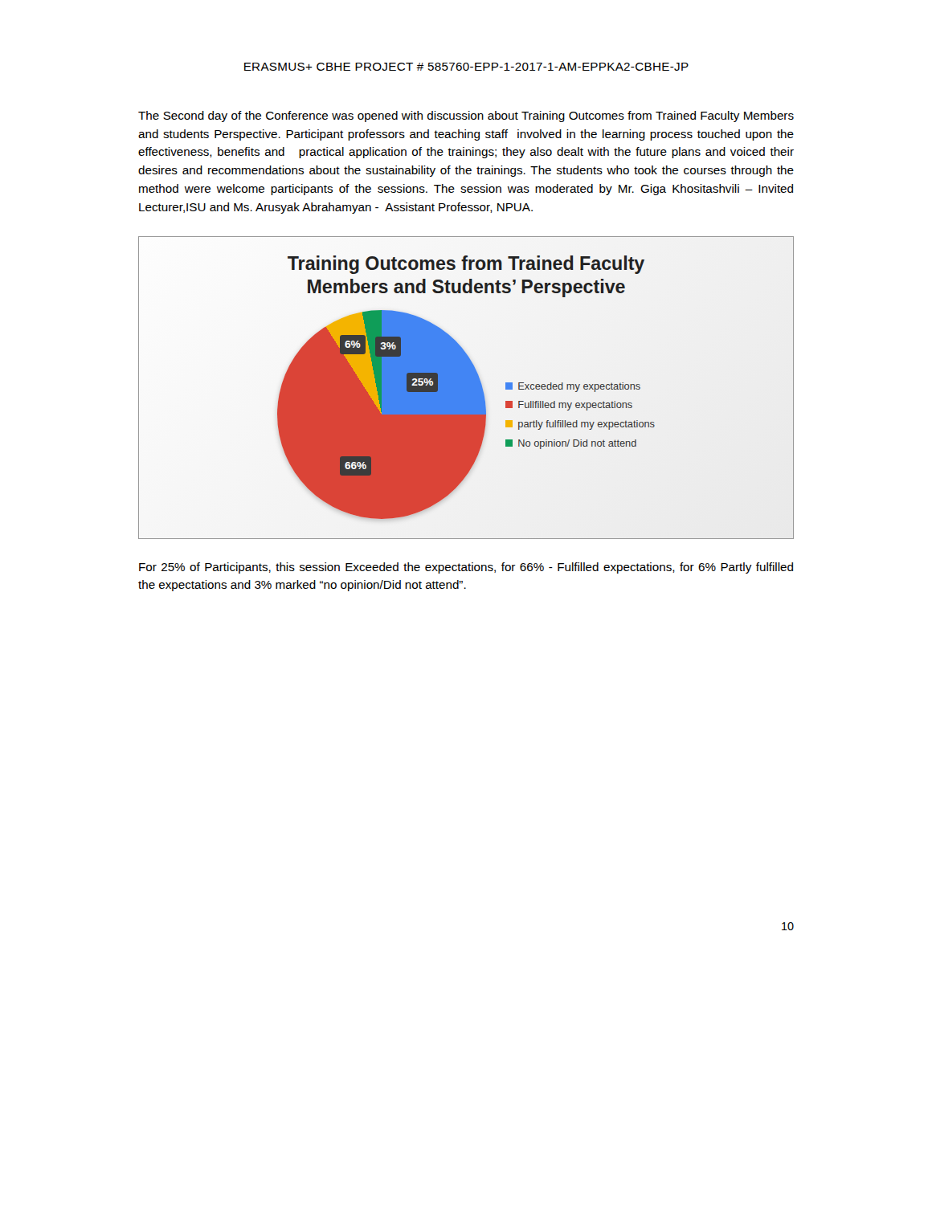ERASMUS+ CBHE PROJECT # 585760-EPP-1-2017-1-AM-EPPKA2-CBHE-JP
The Second day of the Conference was opened with discussion about Training Outcomes from Trained Faculty Members and students Perspective. Participant professors and teaching staff involved in the learning process touched upon the effectiveness, benefits and practical application of the trainings; they also dealt with the future plans and voiced their desires and recommendations about the sustainability of the trainings. The students who took the courses through the method were welcome participants of the sessions. The session was moderated by Mr. Giga Khositashvili – Invited Lecturer,ISU and Ms. Arusyak Abrahamyan - Assistant Professor, NPUA.
Training Outcomes from Trained Faculty
Members and Students’ Perspective
25% 66% 6% 3%
Exceeded my expectations
Fullfilled my expectations
partly fulfilled my expectations
No opinion/ Did not attend
For 25% of Participants, this session Exceeded the expectations, for 66% - Fulfilled expectations, for 6% Partly fulfilled the expectations and 3% marked “no opinion/Did not attend”.
10